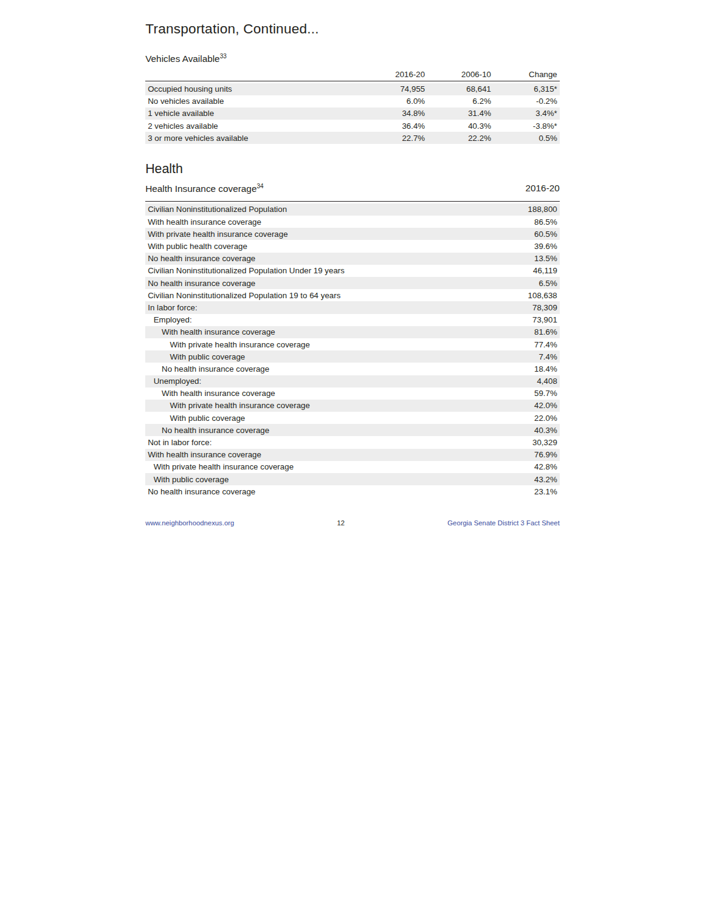Transportation, Continued...
Vehicles Available 33
| | 2016-20 | 2006-10 | Change |
| --- | --- | --- | --- |
| Occupied housing units | 74,955 | 68,641 | 6,315* |
| No vehicles available | 6.0% | 6.2% | -0.2% |
| 1 vehicle available | 34.8% | 31.4% | 3.4%* |
| 2 vehicles available | 36.4% | 40.3% | -3.8%* |
| 3 or more vehicles available | 22.7% | 22.2% | 0.5% |
Health
Health Insurance coverage 34 2016-20
| Civilian Noninstitutionalized Population | 188,800 |
| With health insurance coverage | 86.5% |
| With private health insurance coverage | 60.5% |
| With public health coverage | 39.6% |
| No health insurance coverage | 13.5% |
| Civilian Noninstitutionalized Population Under 19 years | 46,119 |
| No health insurance coverage | 6.5% |
| Civilian Noninstitutionalized Population 19 to 64 years | 108,638 |
| In labor force: | 78,309 |
| Employed: | 73,901 |
| With health insurance coverage | 81.6% |
| With private health insurance coverage | 77.4% |
| With public coverage | 7.4% |
| No health insurance coverage | 18.4% |
| Unemployed: | 4,408 |
| With health insurance coverage | 59.7% |
| With private health insurance coverage | 42.0% |
| With public coverage | 22.0% |
| No health insurance coverage | 40.3% |
| Not in labor force: | 30,329 |
| With health insurance coverage | 76.9% |
| With private health insurance coverage | 42.8% |
| With public coverage | 43.2% |
| No health insurance coverage | 23.1% |
www.neighborhoodnexus.org Georgia Senate District 3 Fact Sheet
12